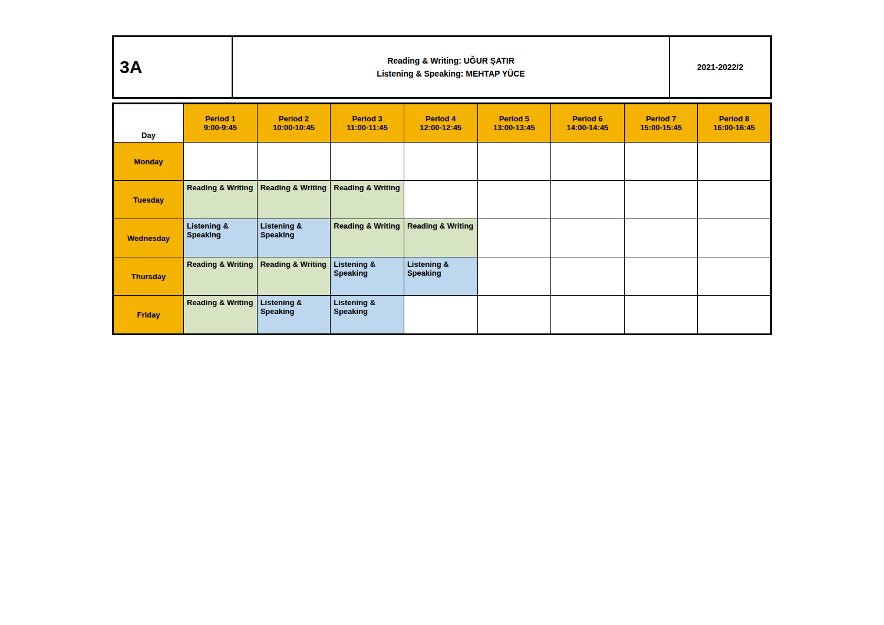| 3A | Reading & Writing: UĞUR ŞATIR Listening & Speaking: MEHTAP YÜCE | 2021-2022/2 |
| Day | Period 1 9:00-9:45 | Period 2 10:00-10:45 | Period 3 11:00-11:45 | Period 4 12:00-12:45 | Period 5 13:00-13:45 | Period 6 14:00-14:45 | Period 7 15:00-15:45 | Period 8 16:00-16:45 |
| --- | --- | --- | --- | --- | --- | --- | --- | --- |
| Monday | | | | | | | | |
| Tuesday | Reading & Writing | Reading & Writing | Reading & Writing | | | | | |
| Wednesday | Listening & Speaking | Listening & Speaking | Reading & Writing | Reading & Writing | | | | |
| Thursday | Reading & Writing | Reading & Writing | Listening & Speaking | Listening & Speaking | | | | |
| Friday | Reading & Writing | Listening & Speaking | Listening & Speaking | | | | | |